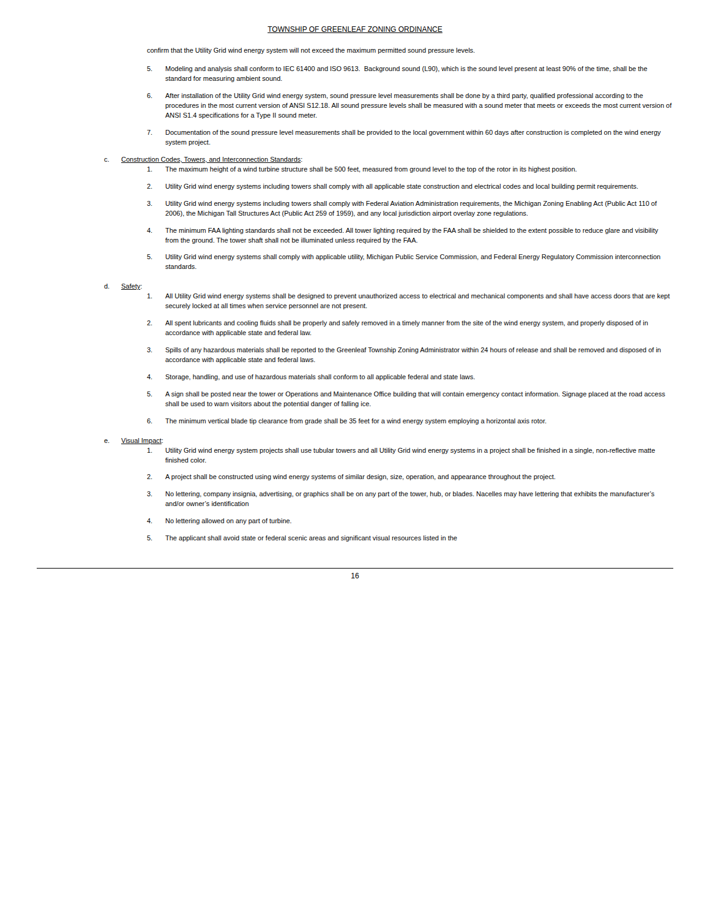TOWNSHIP OF GREENLEAF ZONING ORDINANCE
confirm that the Utility Grid wind energy system will not exceed the maximum permitted sound pressure levels.
5. Modeling and analysis shall conform to IEC 61400 and ISO 9613. Background sound (L90), which is the sound level present at least 90% of the time, shall be the standard for measuring ambient sound.
6. After installation of the Utility Grid wind energy system, sound pressure level measurements shall be done by a third party, qualified professional according to the procedures in the most current version of ANSI S12.18. All sound pressure levels shall be measured with a sound meter that meets or exceeds the most current version of ANSI S1.4 specifications for a Type II sound meter.
7. Documentation of the sound pressure level measurements shall be provided to the local government within 60 days after construction is completed on the wind energy system project.
c. Construction Codes, Towers, and Interconnection Standards:
1. The maximum height of a wind turbine structure shall be 500 feet, measured from ground level to the top of the rotor in its highest position.
2. Utility Grid wind energy systems including towers shall comply with all applicable state construction and electrical codes and local building permit requirements.
3. Utility Grid wind energy systems including towers shall comply with Federal Aviation Administration requirements, the Michigan Zoning Enabling Act (Public Act 110 of 2006), the Michigan Tall Structures Act (Public Act 259 of 1959), and any local jurisdiction airport overlay zone regulations.
4. The minimum FAA lighting standards shall not be exceeded. All tower lighting required by the FAA shall be shielded to the extent possible to reduce glare and visibility from the ground. The tower shaft shall not be illuminated unless required by the FAA.
5. Utility Grid wind energy systems shall comply with applicable utility, Michigan Public Service Commission, and Federal Energy Regulatory Commission interconnection standards.
d. Safety:
1. All Utility Grid wind energy systems shall be designed to prevent unauthorized access to electrical and mechanical components and shall have access doors that are kept securely locked at all times when service personnel are not present.
2. All spent lubricants and cooling fluids shall be properly and safely removed in a timely manner from the site of the wind energy system, and properly disposed of in accordance with applicable state and federal law.
3. Spills of any hazardous materials shall be reported to the Greenleaf Township Zoning Administrator within 24 hours of release and shall be removed and disposed of in accordance with applicable state and federal laws.
4. Storage, handling, and use of hazardous materials shall conform to all applicable federal and state laws.
5. A sign shall be posted near the tower or Operations and Maintenance Office building that will contain emergency contact information. Signage placed at the road access shall be used to warn visitors about the potential danger of falling ice.
6. The minimum vertical blade tip clearance from grade shall be 35 feet for a wind energy system employing a horizontal axis rotor.
e. Visual Impact:
1. Utility Grid wind energy system projects shall use tubular towers and all Utility Grid wind energy systems in a project shall be finished in a single, non-reflective matte finished color.
2. A project shall be constructed using wind energy systems of similar design, size, operation, and appearance throughout the project.
3. No lettering, company insignia, advertising, or graphics shall be on any part of the tower, hub, or blades. Nacelles may have lettering that exhibits the manufacturer’s and/or owner’s identification
4. No lettering allowed on any part of turbine.
5. The applicant shall avoid state or federal scenic areas and significant visual resources listed in the
16